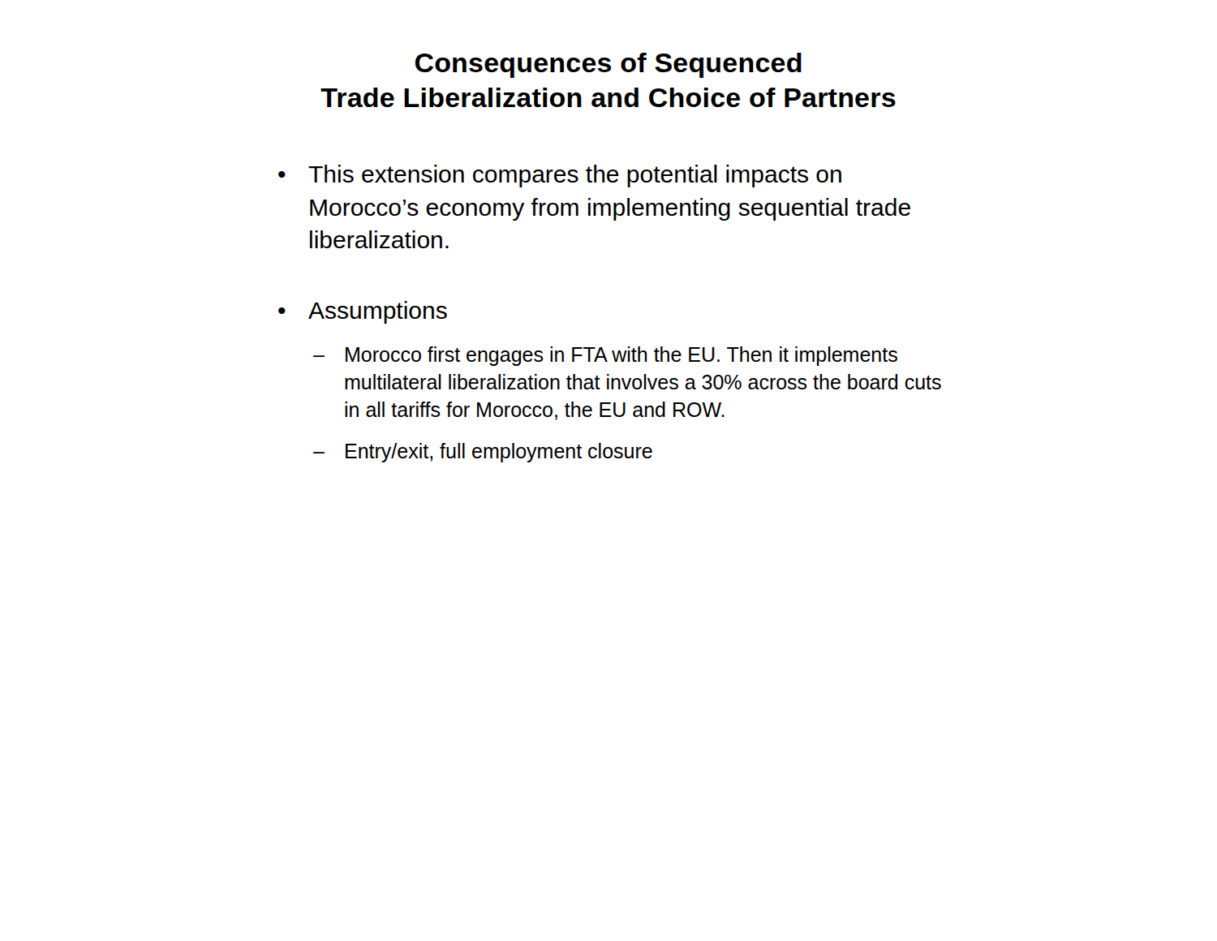Consequences of Sequenced
Trade Liberalization and Choice of Partners
This extension compares the potential impacts on Morocco’s economy from implementing sequential trade liberalization.
Assumptions
Morocco first engages in FTA with the EU. Then it implements multilateral liberalization that involves a 30% across the board cuts in all tariffs for Morocco, the EU and ROW.
Entry/exit, full employment closure